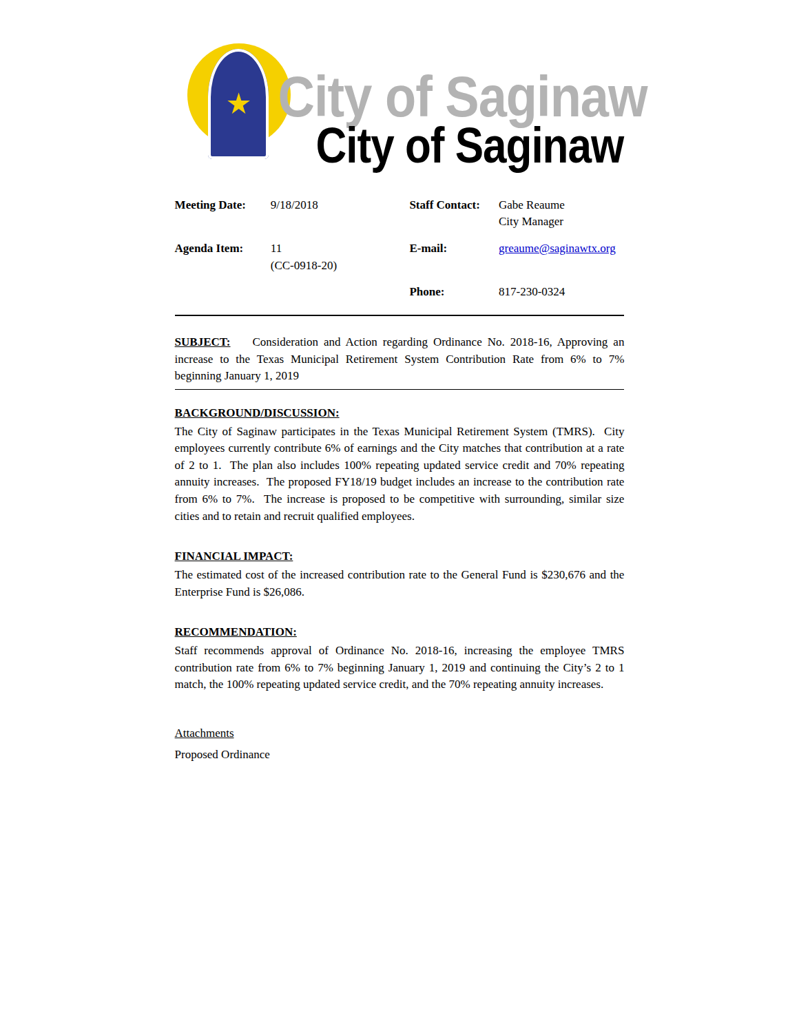City of Saginaw
City of Saginaw
| Meeting Date: | 9/18/2018 | Staff Contact: | Gabe Reaume City Manager |
| Agenda Item: | 11 (CC-0918-20) | E-mail: | greaume@saginawtx.org |
| | | Phone: | 817-230-0324 |
SUBJECT: Consideration and Action regarding Ordinance No. 2018-16, Approving an increase to the Texas Municipal Retirement System Contribution Rate from 6% to 7% beginning January 1, 2019
BACKGROUND/DISCUSSION:
The City of Saginaw participates in the Texas Municipal Retirement System (TMRS). City employees currently contribute 6% of earnings and the City matches that contribution at a rate of 2 to 1. The plan also includes 100% repeating updated service credit and 70% repeating annuity increases. The proposed FY18/19 budget includes an increase to the contribution rate from 6% to 7%. The increase is proposed to be competitive with surrounding, similar size cities and to retain and recruit qualified employees.
FINANCIAL IMPACT:
The estimated cost of the increased contribution rate to the General Fund is $230,676 and the Enterprise Fund is $26,086.
RECOMMENDATION:
Staff recommends approval of Ordinance No. 2018-16, increasing the employee TMRS contribution rate from 6% to 7% beginning January 1, 2019 and continuing the City’s 2 to 1 match, the 100% repeating updated service credit, and the 70% repeating annuity increases.
Attachments
Proposed Ordinance